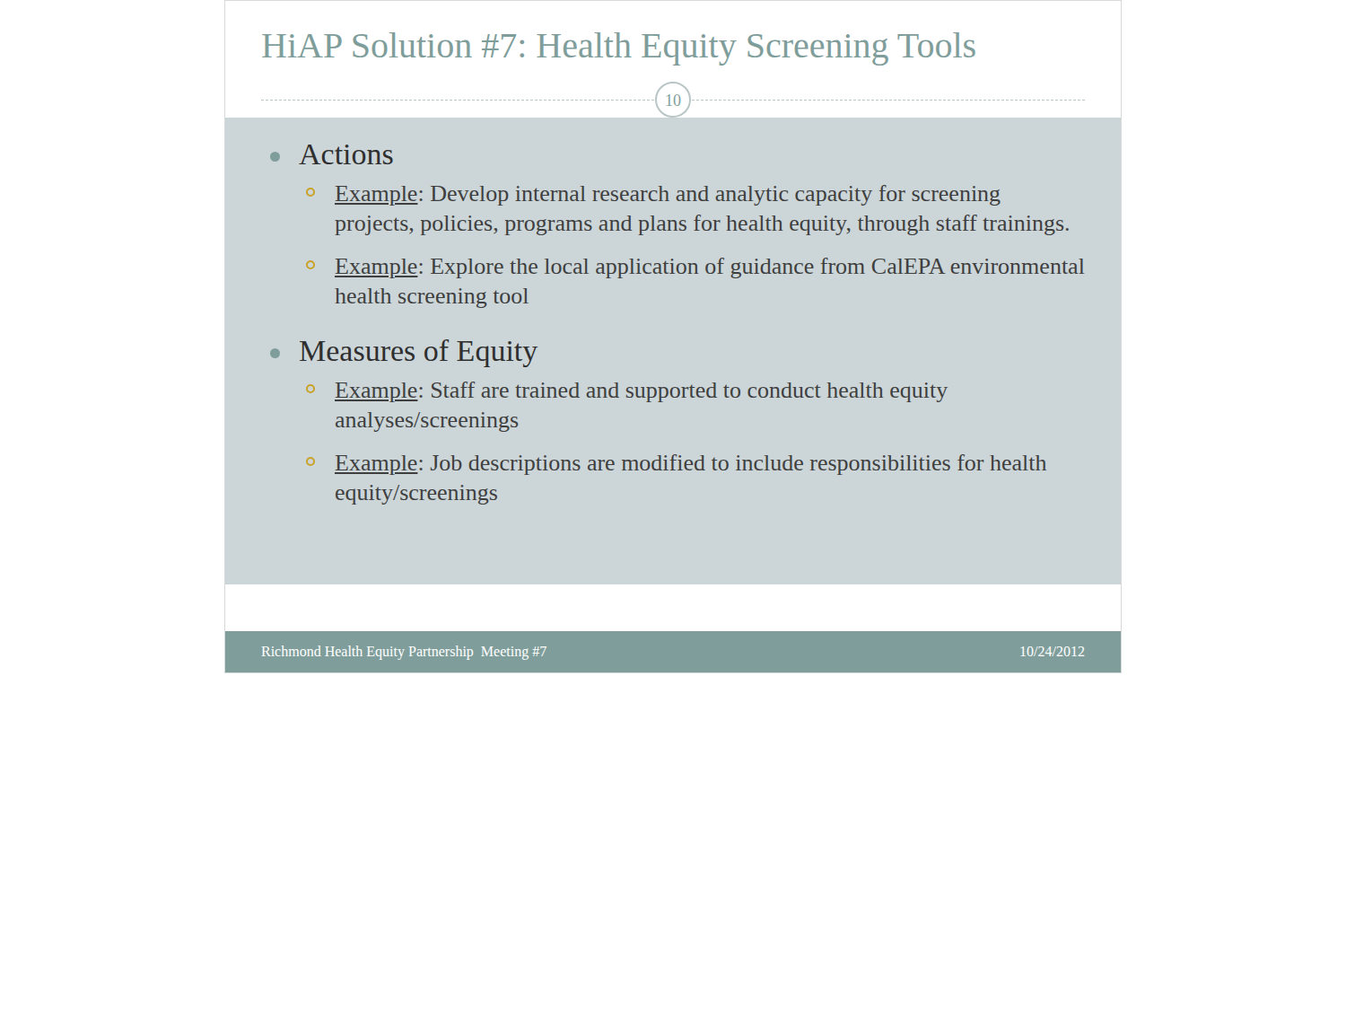HiAP Solution #7: Health Equity Screening Tools
10
Actions
Example: Develop internal research and analytic capacity for screening projects, policies, programs and plans for health equity, through staff trainings.
Example: Explore the local application of guidance from CalEPA environmental health screening tool
Measures of Equity
Example: Staff are trained and supported to conduct health equity analyses/screenings
Example: Job descriptions are modified to include responsibilities for health equity/screenings
Richmond Health Equity Partnership Meeting #7
10/24/2012